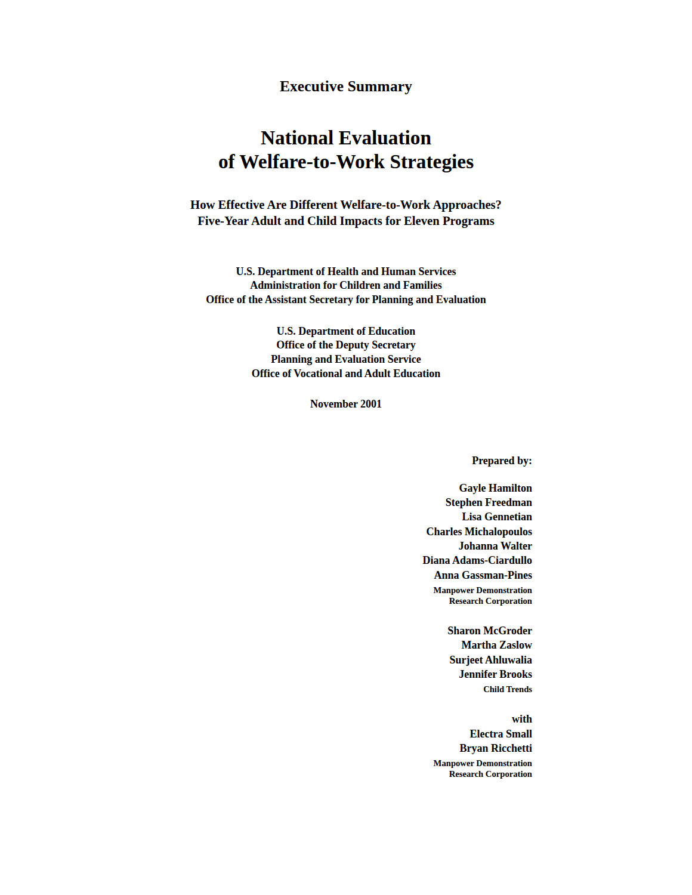Executive Summary
National Evaluation
of Welfare-to-Work Strategies
How Effective Are Different Welfare-to-Work Approaches?
Five-Year Adult and Child Impacts for Eleven Programs
U.S. Department of Health and Human Services
Administration for Children and Families
Office of the Assistant Secretary for Planning and Evaluation
U.S. Department of Education
Office of the Deputy Secretary
Planning and Evaluation Service
Office of Vocational and Adult Education
November 2001
Prepared by:
Gayle Hamilton
Stephen Freedman
Lisa Gennetian
Charles Michalopoulos
Johanna Walter
Diana Adams-Ciardullo
Anna Gassman-Pines
Manpower Demonstration
Research Corporation
Sharon McGroder
Martha Zaslow
Surjeet Ahluwalia
Jennifer Brooks
Child Trends
with
Electra Small
Bryan Ricchetti
Manpower Demonstration
Research Corporation